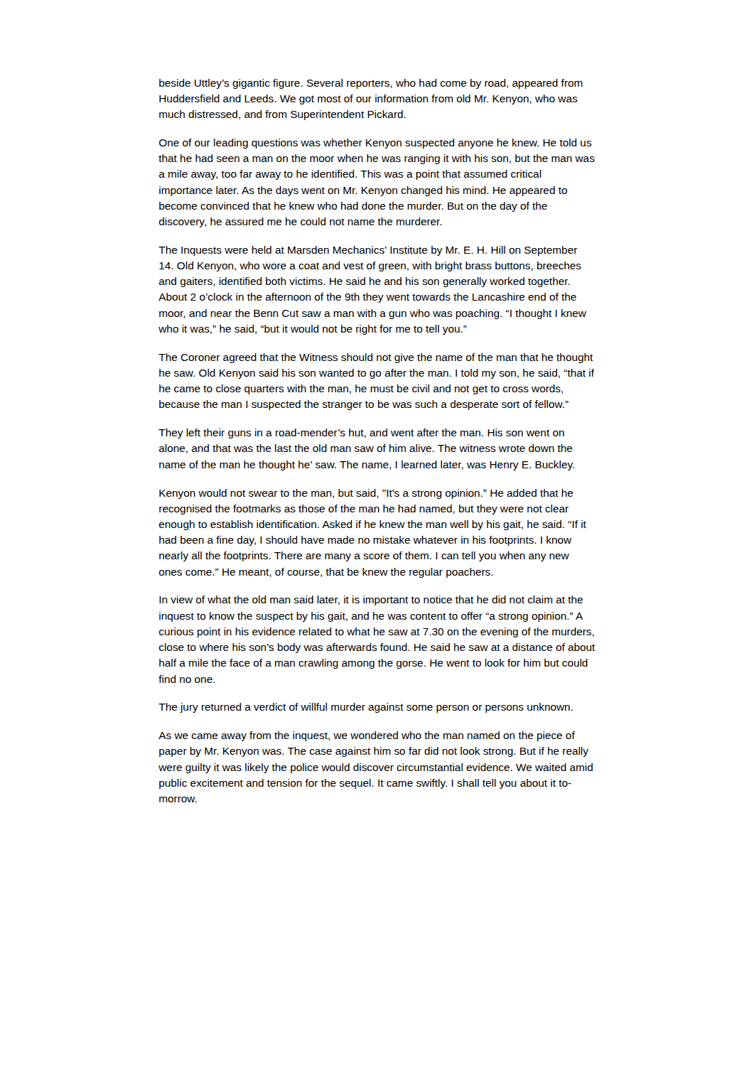beside Uttley’s gigantic figure. Several reporters, who had come by road, appeared from Huddersfield and Leeds. We got most of our information from old Mr. Kenyon, who was much distressed, and from Superintendent Pickard.
One of our leading questions was whether Kenyon suspected anyone he knew. He told us that he had seen a man on the moor when he was ranging it with his son, but the man was a mile away, too far away to he identified. This was a point that assumed critical importance later. As the days went on Mr. Kenyon changed his mind. He appeared to become convinced that he knew who had done the murder. But on the day of the discovery, he assured me he could not name the murderer.
The Inquests were held at Marsden Mechanics’ Institute by Mr. E. H. Hill on September 14. Old Kenyon, who wore a coat and vest of green, with bright brass buttons, breeches and gaiters, identified both victims. He said he and his son generally worked together. About 2 o’clock in the afternoon of the 9th they went towards the Lancashire end of the moor, and near the Benn Cut saw a man with a gun who was poaching. “I thought I knew who it was,” he said, “but it would not be right for me to tell you.”
The Coroner agreed that the Witness should not give the name of the man that he thought he saw. Old Kenyon said his son wanted to go after the man. I told my son, he said, “that if he came to close quarters with the man, he must be civil and not get to cross words, because the man I suspected the stranger to be was such a desperate sort of fellow.”
They left their guns in a road-mender’s hut, and went after the man. His son went on alone, and that was the last the old man saw of him alive. The witness wrote down the name of the man he thought he’ saw. The name, I learned later, was Henry E. Buckley.
Kenyon would not swear to the man, but said, "It's a strong opinion.” He added that he recognised the footmarks as those of the man he had named, but they were not clear enough to establish identification. Asked if he knew the man well by his gait, he said. “If it had been a fine day, I should have made no mistake whatever in his footprints. I know nearly all the footprints. There are many a score of them. I can tell you when any new ones come.” He meant, of course, that be knew the regular poachers.
In view of what the old man said later, it is important to notice that he did not claim at the inquest to know the suspect by his gait, and he was content to offer “a strong opinion.” A curious point in his evidence related to what he saw at 7.30 on the evening of the murders, close to where his son’s body was afterwards found. He said he saw at a distance of about half a mile the face of a man crawling among the gorse. He went to look for him but could find no one.
The jury returned a verdict of willful murder against some person or persons unknown.
As we came away from the inquest, we wondered who the man named on the piece of paper by Mr. Kenyon was. The case against him so far did not look strong. But if he really were guilty it was likely the police would discover circumstantial evidence. We waited amid public excitement and tension for the sequel. It came swiftly. I shall tell you about it to-morrow.